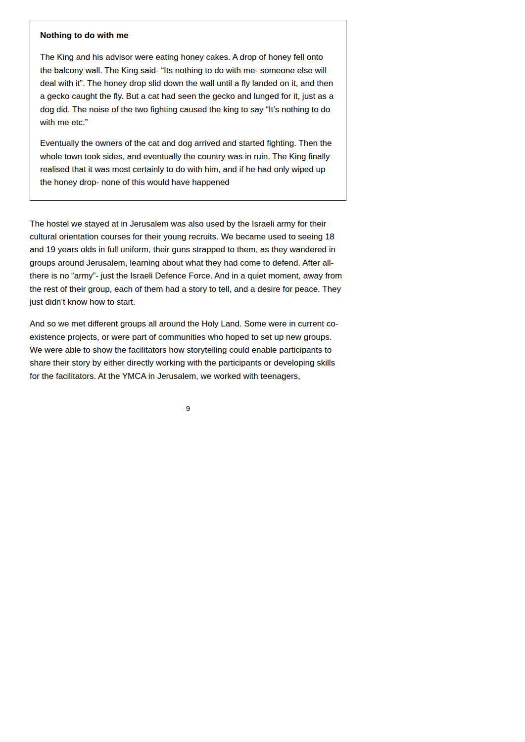Nothing to do with me
The King and his advisor were eating honey cakes. A drop of honey fell onto the balcony wall. The King said- “Its nothing to do with me- someone else will deal with it”. The honey drop slid down the wall until a fly landed on it, and then a gecko caught the fly. But a cat had seen the gecko and lunged for it, just as a dog did. The noise of the two fighting caused the king to say “It’s nothing to do with me etc.”
Eventually the owners of the cat and dog arrived and started fighting. Then the whole town took sides, and eventually the country was in ruin. The King finally realised that it was most certainly to do with him, and if he had only wiped up the honey drop- none of this would have happened
The hostel we stayed at in Jerusalem was also used by the Israeli army for their cultural orientation courses for their young recruits. We became used to seeing 18 and 19 years olds in full uniform, their guns strapped to them, as they wandered in groups around Jerusalem, learning about what they had come to defend. After all- there is no “army”- just the Israeli Defence Force. And in a quiet moment, away from the rest of their group, each of them had a story to tell, and a desire for peace. They just didn’t know how to start.
And so we met different groups all around the Holy Land. Some were in current co-existence projects, or were part of communities who hoped to set up new groups. We were able to show the facilitators how storytelling could enable participants to share their story by either directly working with the participants or developing skills for the facilitators. At the YMCA in Jerusalem, we worked with teenagers,
9